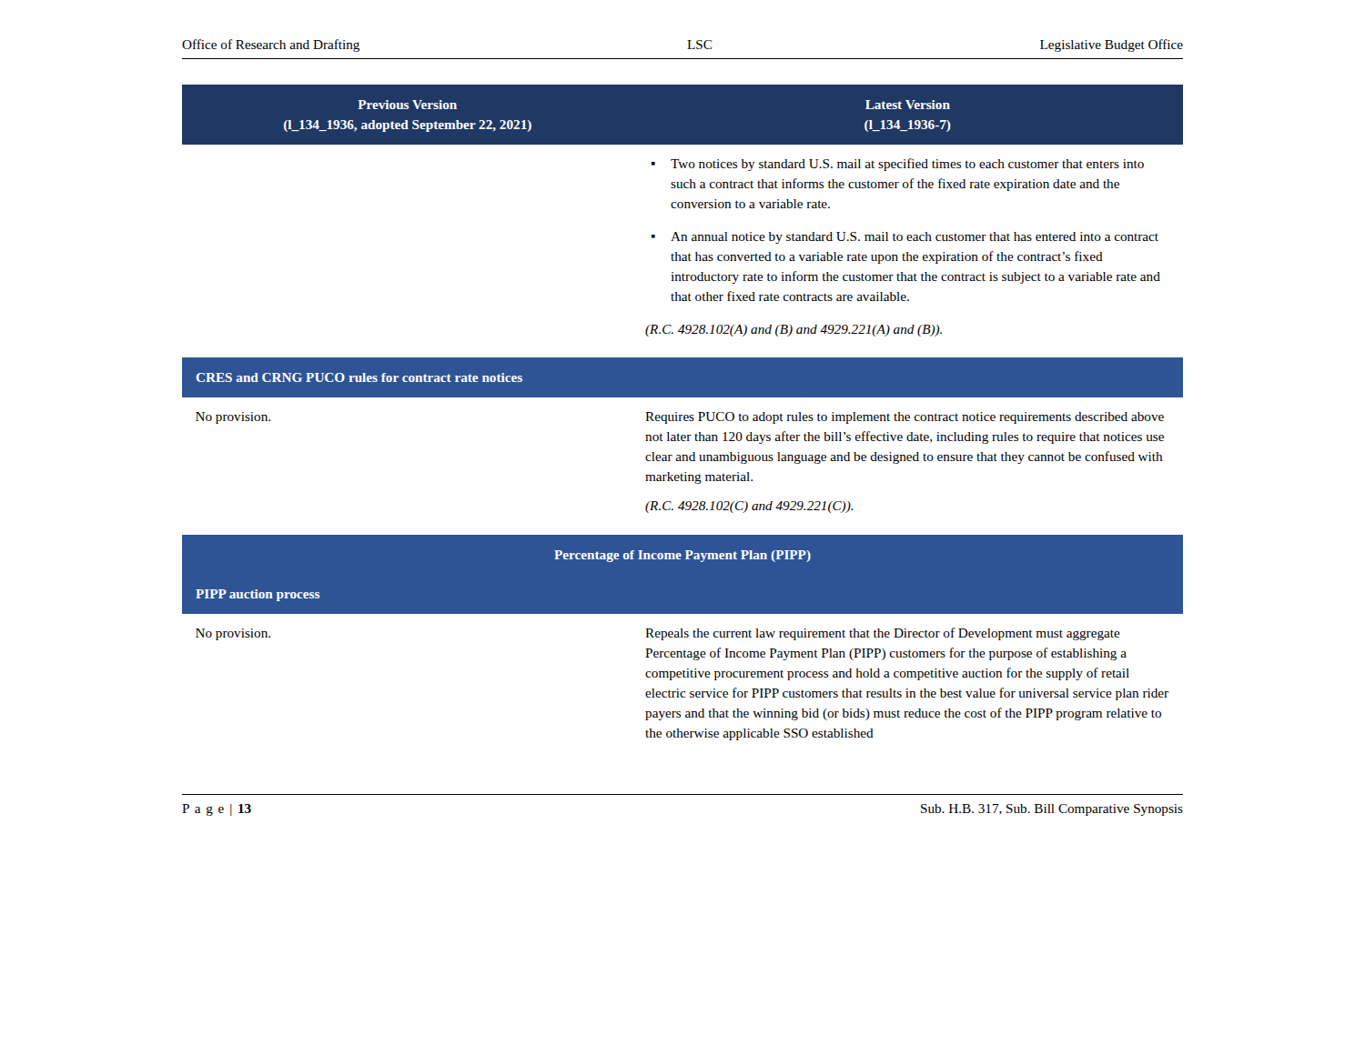Office of Research and Drafting
LSC
Legislative Budget Office
| Previous Version (l_134_1936, adopted September 22, 2021) | Latest Version (l_134_1936-7) |
| --- | --- |
| | Two notices by standard U.S. mail at specified times to each customer that enters into such a contract that informs the customer of the fixed rate expiration date and the conversion to a variable rate. An annual notice by standard U.S. mail to each customer that has entered into a contract that has converted to a variable rate upon the expiration of the contract’s fixed introductory rate to inform the customer that the contract is subject to a variable rate and that other fixed rate contracts are available. (R.C. 4928.102(A) and (B) and 4929.221(A) and (B)). |
| CRES and CRNG PUCO rules for contract rate notices |
| No provision. | Requires PUCO to adopt rules to implement the contract notice requirements described above not later than 120 days after the bill’s effective date, including rules to require that notices use clear and unambiguous language and be designed to ensure that they cannot be confused with marketing material. (R.C. 4928.102(C) and 4929.221(C)). |
| Percentage of Income Payment Plan (PIPP) |
| PIPP auction process |
| No provision. | Repeals the current law requirement that the Director of Development must aggregate Percentage of Income Payment Plan (PIPP) customers for the purpose of establishing a competitive procurement process and hold a competitive auction for the supply of retail electric service for PIPP customers that results in the best value for universal service plan rider payers and that the winning bid (or bids) must reduce the cost of the PIPP program relative to the otherwise applicable SSO established |
P a g e | 13
Sub. H.B. 317, Sub. Bill Comparative Synopsis